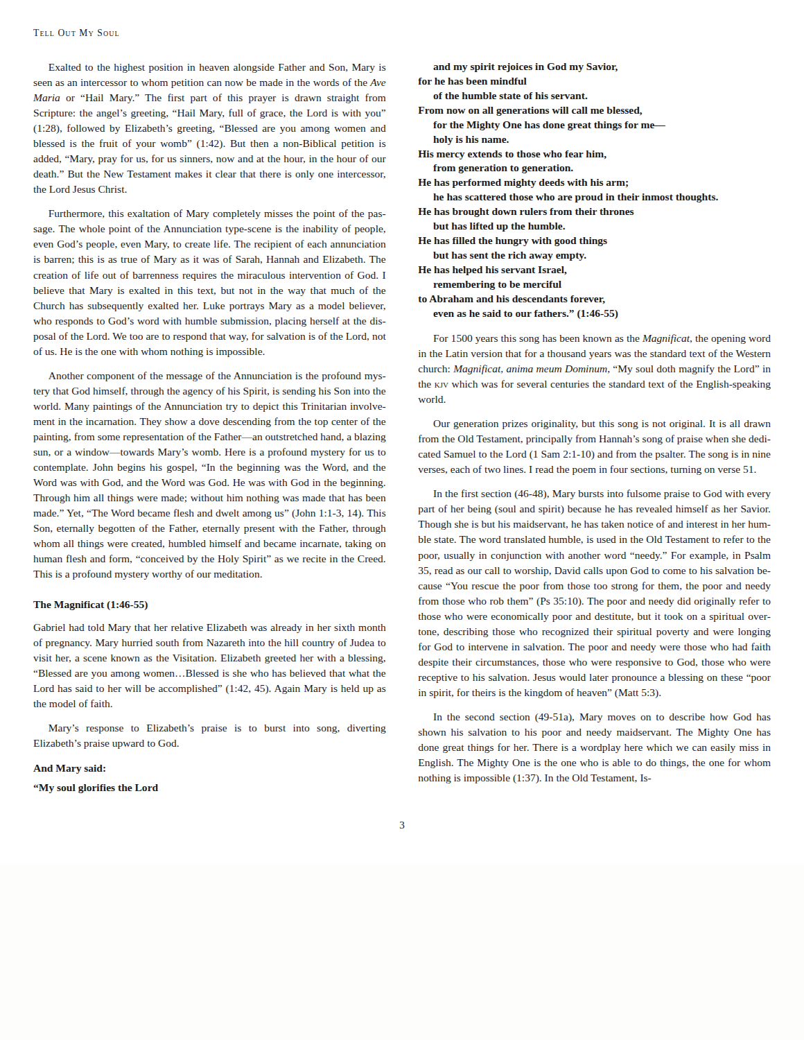Tell Out My Soul
Exalted to the highest position in heaven alongside Father and Son, Mary is seen as an intercessor to whom petition can now be made in the words of the Ave Maria or “Hail Mary.” The first part of this prayer is drawn straight from Scripture: the angel’s greeting, “Hail Mary, full of grace, the Lord is with you” (1:28), followed by Elizabeth’s greeting, “Blessed are you among women and blessed is the fruit of your womb” (1:42). But then a non-Biblical petition is added, “Mary, pray for us, for us sinners, now and at the hour, in the hour of our death.” But the New Testament makes it clear that there is only one intercessor, the Lord Jesus Christ.
Furthermore, this exaltation of Mary completely misses the point of the passage. The whole point of the Annunciation type-scene is the inability of people, even God’s people, even Mary, to create life. The recipient of each annunciation is barren; this is as true of Mary as it was of Sarah, Hannah and Elizabeth. The creation of life out of barrenness requires the miraculous intervention of God. I believe that Mary is exalted in this text, but not in the way that much of the Church has subsequently exalted her. Luke portrays Mary as a model believer, who responds to God’s word with humble submission, placing herself at the disposal of the Lord. We too are to respond that way, for salvation is of the Lord, not of us. He is the one with whom nothing is impossible.
Another component of the message of the Annunciation is the profound mystery that God himself, through the agency of his Spirit, is sending his Son into the world. Many paintings of the Annunciation try to depict this Trinitarian involvement in the incarnation. They show a dove descending from the top center of the painting, from some representation of the Father—an outstretched hand, a blazing sun, or a window—towards Mary’s womb. Here is a profound mystery for us to contemplate. John begins his gospel, “In the beginning was the Word, and the Word was with God, and the Word was God. He was with God in the beginning. Through him all things were made; without him nothing was made that has been made.” Yet, “The Word became flesh and dwelt among us” (John 1:1-3, 14). This Son, eternally begotten of the Father, eternally present with the Father, through whom all things were created, humbled himself and became incarnate, taking on human flesh and form, “conceived by the Holy Spirit” as we recite in the Creed. This is a profound mystery worthy of our meditation.
The Magnificat (1:46-55)
Gabriel had told Mary that her relative Elizabeth was already in her sixth month of pregnancy. Mary hurried south from Nazareth into the hill country of Judea to visit her, a scene known as the Visitation. Elizabeth greeted her with a blessing, “Blessed are you among women…Blessed is she who has believed that what the Lord has said to her will be accomplished” (1:42, 45). Again Mary is held up as the model of faith.
Mary’s response to Elizabeth’s praise is to burst into song, diverting Elizabeth’s praise upward to God.
And Mary said:
“My soul glorifies the Lordand my spirit rejoices in God my Savior, for he has been mindfulof the humble state of his servant. From now on all generations will call me blessed,for the Mighty One has done great things for me—holy is his name. His mercy extends to those who fear him,from generation to generation. He has performed mighty deeds with his arm;he has scattered those who are proud in their inmost thoughts. He has brought down rulers from their thronesbut has lifted up the humble. He has filled the hungry with good thingsbut has sent the rich away empty. He has helped his servant Israel,remembering to be mercifulto Abraham and his descendants forever,even as he said to our fathers.” (1:46-55)
For 1500 years this song has been known as the Magnificat, the opening word in the Latin version that for a thousand years was the standard text of the Western church: Magnificat, anima meum Dominum, “My soul doth magnify the Lord” in the kjv which was for several centuries the standard text of the English-speaking world.
Our generation prizes originality, but this song is not original. It is all drawn from the Old Testament, principally from Hannah’s song of praise when she dedicated Samuel to the Lord (1 Sam 2:1-10) and from the psalter. The song is in nine verses, each of two lines. I read the poem in four sections, turning on verse 51.
In the first section (46-48), Mary bursts into fulsome praise to God with every part of her being (soul and spirit) because he has revealed himself as her Savior. Though she is but his maidservant, he has taken notice of and interest in her humble state. The word translated humble, is used in the Old Testament to refer to the poor, usually in conjunction with another word “needy.” For example, in Psalm 35, read as our call to worship, David calls upon God to come to his salvation because “You rescue the poor from those too strong for them, the poor and needy from those who rob them” (Ps 35:10). The poor and needy did originally refer to those who were economically poor and destitute, but it took on a spiritual overtone, describing those who recognized their spiritual poverty and were longing for God to intervene in salvation. The poor and needy were those who had faith despite their circumstances, those who were responsive to God, those who were receptive to his salvation. Jesus would later pronounce a blessing on these “poor in spirit, for theirs is the kingdom of heaven” (Matt 5:3).
In the second section (49-51a), Mary moves on to describe how God has shown his salvation to his poor and needy maidservant. The Mighty One has done great things for her. There is a wordplay here which we can easily miss in English. The Mighty One is the one who is able to do things, the one for whom nothing is impossible (1:37). In the Old Testament, Is-
3